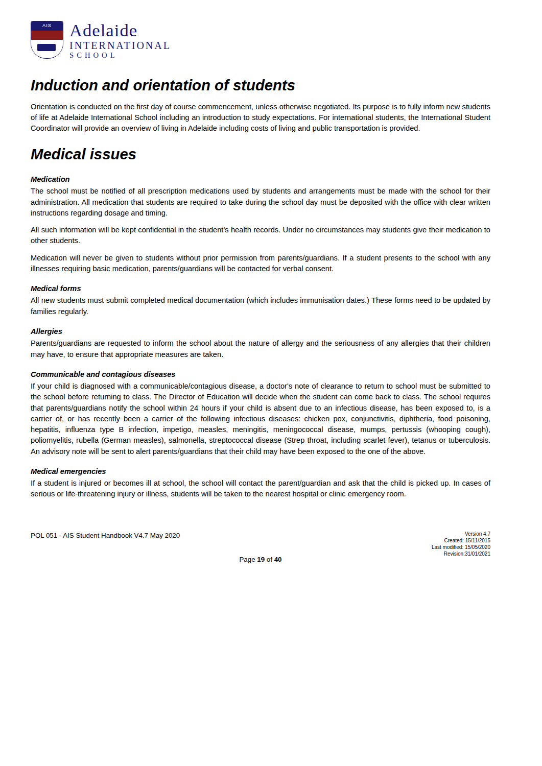AIS
Adelaide
INTERNATIONAL
SCHOOL
Induction and orientation of students
Orientation is conducted on the first day of course commencement, unless otherwise negotiated. Its purpose is to fully inform new students of life at Adelaide International School including an introduction to study expectations. For international students, the International Student Coordinator will provide an overview of living in Adelaide including costs of living and public transportation is provided.
Medical issues
Medication
The school must be notified of all prescription medications used by students and arrangements must be made with the school for their administration. All medication that students are required to take during the school day must be deposited with the office with clear written instructions regarding dosage and timing.
All such information will be kept confidential in the student's health records. Under no circumstances may students give their medication to other students.
Medication will never be given to students without prior permission from parents/guardians. If a student presents to the school with any illnesses requiring basic medication, parents/guardians will be contacted for verbal consent.
Medical forms
All new students must submit completed medical documentation (which includes immunisation dates.) These forms need to be updated by families regularly.
Allergies
Parents/guardians are requested to inform the school about the nature of allergy and the seriousness of any allergies that their children may have, to ensure that appropriate measures are taken.
Communicable and contagious diseases
If your child is diagnosed with a communicable/contagious disease, a doctor's note of clearance to return to school must be submitted to the school before returning to class. The Director of Education will decide when the student can come back to class. The school requires that parents/guardians notify the school within 24 hours if your child is absent due to an infectious disease, has been exposed to, is a carrier of, or has recently been a carrier of the following infectious diseases: chicken pox, conjunctivitis, diphtheria, food poisoning, hepatitis, influenza type B infection, impetigo, measles, meningitis, meningococcal disease, mumps, pertussis (whooping cough), poliomyelitis, rubella (German measles), salmonella, streptococcal disease (Strep throat, including scarlet fever), tetanus or tuberculosis. An advisory note will be sent to alert parents/guardians that their child may have been exposed to the one of the above.
Medical emergencies
If a student is injured or becomes ill at school, the school will contact the parent/guardian and ask that the child is picked up. In cases of serious or life-threatening injury or illness, students will be taken to the nearest hospital or clinic emergency room.
POL 051 - AIS Student Handbook V4.7 May 2020
Version 4.7
Created: 15/11/2015
Last modified: 15/05/2020
Revision:31/01/2021
Page 19 of 40